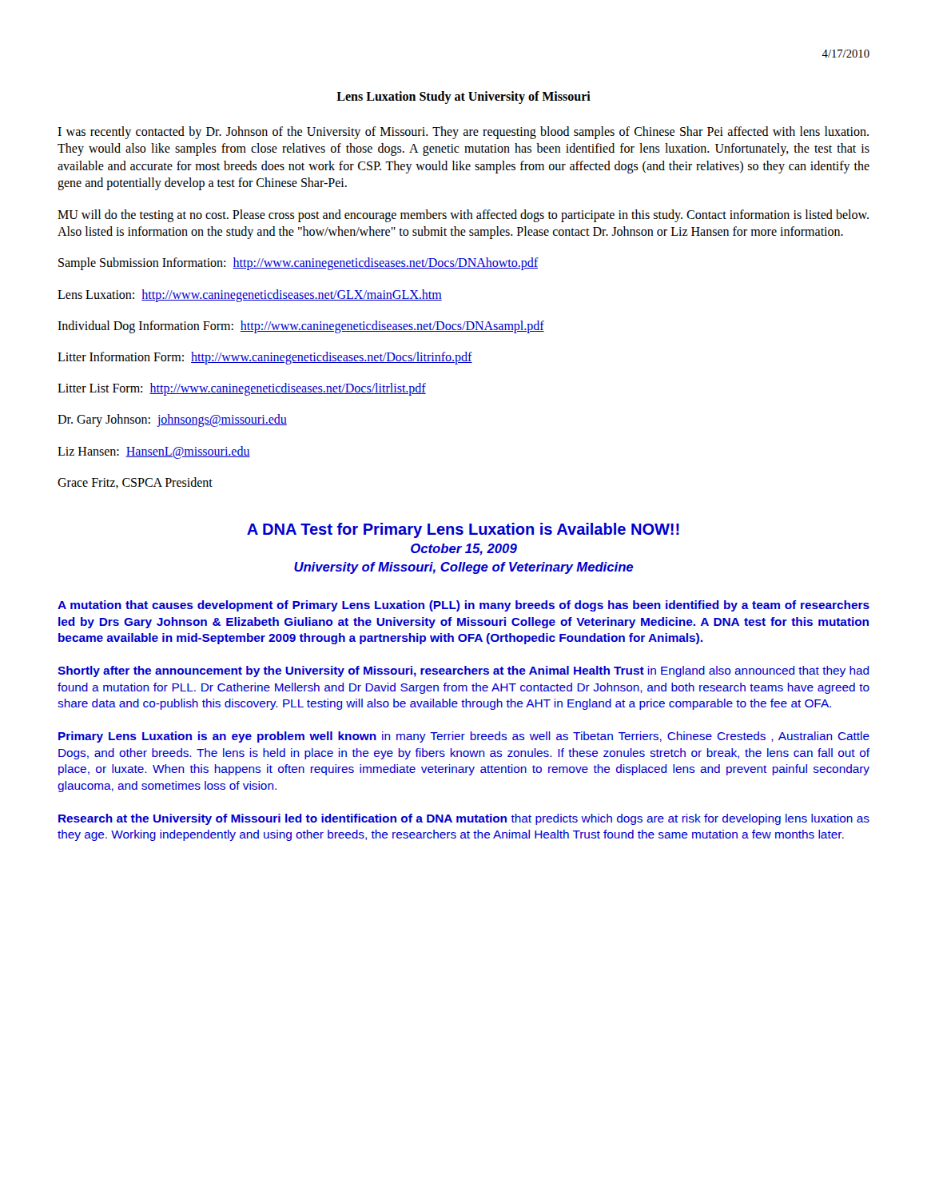4/17/2010
Lens Luxation Study at University of Missouri
I was recently contacted by Dr. Johnson of the University of Missouri. They are requesting blood samples of Chinese Shar Pei affected with lens luxation. They would also like samples from close relatives of those dogs. A genetic mutation has been identified for lens luxation. Unfortunately, the test that is available and accurate for most breeds does not work for CSP. They would like samples from our affected dogs (and their relatives) so they can identify the gene and potentially develop a test for Chinese Shar-Pei.
MU will do the testing at no cost. Please cross post and encourage members with affected dogs to participate in this study. Contact information is listed below. Also listed is information on the study and the "how/when/where" to submit the samples. Please contact Dr. Johnson or Liz Hansen for more information.
Sample Submission Information: http://www.caninegeneticdiseases.net/Docs/DNAhowto.pdf
Lens Luxation: http://www.caninegeneticdiseases.net/GLX/mainGLX.htm
Individual Dog Information Form: http://www.caninegeneticdiseases.net/Docs/DNAsampl.pdf
Litter Information Form: http://www.caninegeneticdiseases.net/Docs/litrinfo.pdf
Litter List Form: http://www.caninegeneticdiseases.net/Docs/litrlist.pdf
Dr. Gary Johnson: johnsongs@missouri.edu
Liz Hansen: HansenL@missouri.edu
Grace Fritz, CSPCA President
A DNA Test for Primary Lens Luxation is Available NOW!! October 15, 2009 University of Missouri, College of Veterinary Medicine
A mutation that causes development of Primary Lens Luxation (PLL) in many breeds of dogs has been identified by a team of researchers led by Drs Gary Johnson & Elizabeth Giuliano at the University of Missouri College of Veterinary Medicine. A DNA test for this mutation became available in mid-September 2009 through a partnership with OFA (Orthopedic Foundation for Animals).
Shortly after the announcement by the University of Missouri, researchers at the Animal Health Trust in England also announced that they had found a mutation for PLL. Dr Catherine Mellersh and Dr David Sargen from the AHT contacted Dr Johnson, and both research teams have agreed to share data and co-publish this discovery. PLL testing will also be available through the AHT in England at a price comparable to the fee at OFA.
Primary Lens Luxation is an eye problem well known in many Terrier breeds as well as Tibetan Terriers, Chinese Cresteds , Australian Cattle Dogs, and other breeds. The lens is held in place in the eye by fibers known as zonules. If these zonules stretch or break, the lens can fall out of place, or luxate. When this happens it often requires immediate veterinary attention to remove the displaced lens and prevent painful secondary glaucoma, and sometimes loss of vision.
Research at the University of Missouri led to identification of a DNA mutation that predicts which dogs are at risk for developing lens luxation as they age. Working independently and using other breeds, the researchers at the Animal Health Trust found the same mutation a few months later.